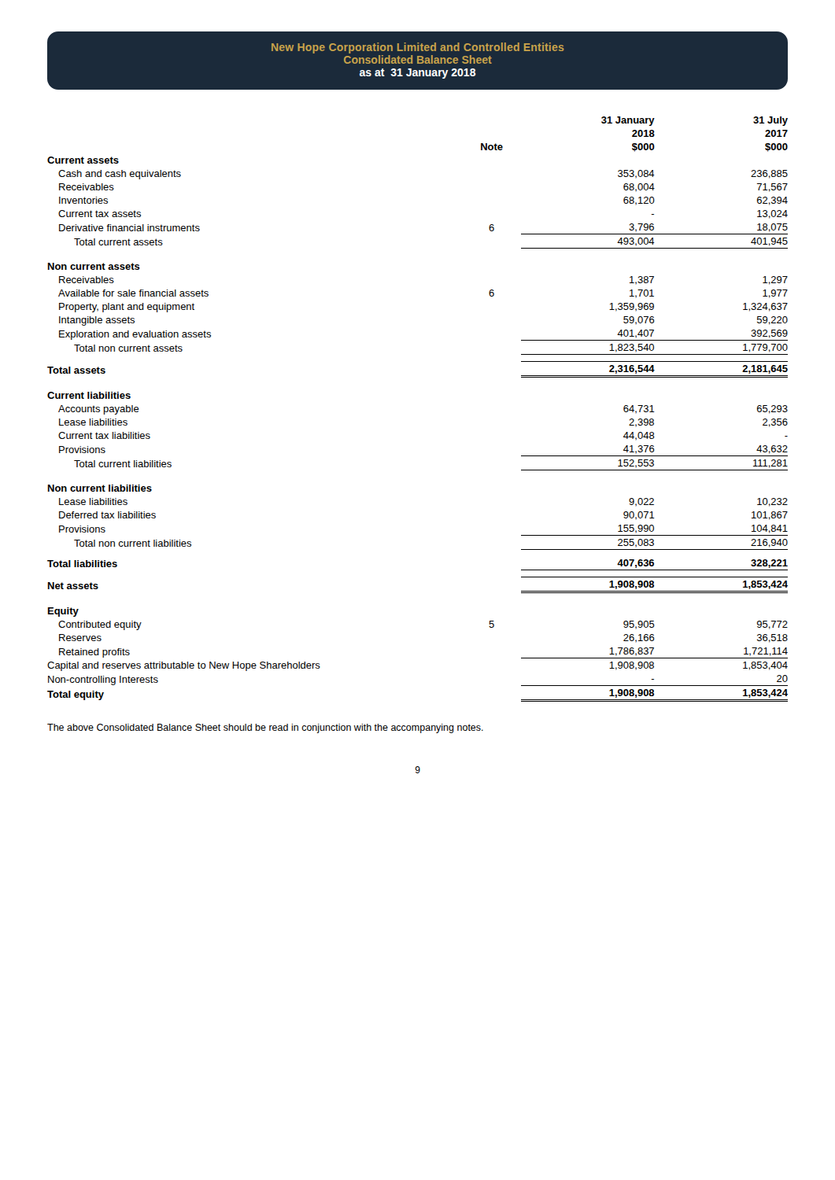New Hope Corporation Limited and Controlled Entities
Consolidated Balance Sheet
as at 31 January 2018
| | | 31 January | 31 July |
| | | 2018 | 2017 |
| | Note | $000 | $000 |
| Current assets | | | |
| Cash and cash equivalents | | 353,084 | 236,885 |
| Receivables | | 68,004 | 71,567 |
| Inventories | | 68,120 | 62,394 |
| Current tax assets | | - | 13,024 |
| Derivative financial instruments | 6 | 3,796 | 18,075 |
| Total current assets | | 493,004 | 401,945 |
| Non current assets | | | |
| Receivables | | 1,387 | 1,297 |
| Available for sale financial assets | 6 | 1,701 | 1,977 |
| Property, plant and equipment | | 1,359,969 | 1,324,637 |
| Intangible assets | | 59,076 | 59,220 |
| Exploration and evaluation assets | | 401,407 | 392,569 |
| Total non current assets | | 1,823,540 | 1,779,700 |
| Total assets | | 2,316,544 | 2,181,645 |
| Current liabilities | | | |
| Accounts payable | | 64,731 | 65,293 |
| Lease liabilities | | 2,398 | 2,356 |
| Current tax liabilities | | 44,048 | - |
| Provisions | | 41,376 | 43,632 |
| Total current liabilities | | 152,553 | 111,281 |
| Non current liabilities | | | |
| Lease liabilities | | 9,022 | 10,232 |
| Deferred tax liabilities | | 90,071 | 101,867 |
| Provisions | | 155,990 | 104,841 |
| Total non current liabilities | | 255,083 | 216,940 |
| Total liabilities | | 407,636 | 328,221 |
| Net assets | | 1,908,908 | 1,853,424 |
| Equity | | | |
| Contributed equity | 5 | 95,905 | 95,772 |
| Reserves | | 26,166 | 36,518 |
| Retained profits | | 1,786,837 | 1,721,114 |
| Capital and reserves attributable to New Hope Shareholders | | 1,908,908 | 1,853,404 |
| Non-controlling Interests | | - | 20 |
| Total equity | | 1,908,908 | 1,853,424 |
The above Consolidated Balance Sheet should be read in conjunction with the accompanying notes.
9